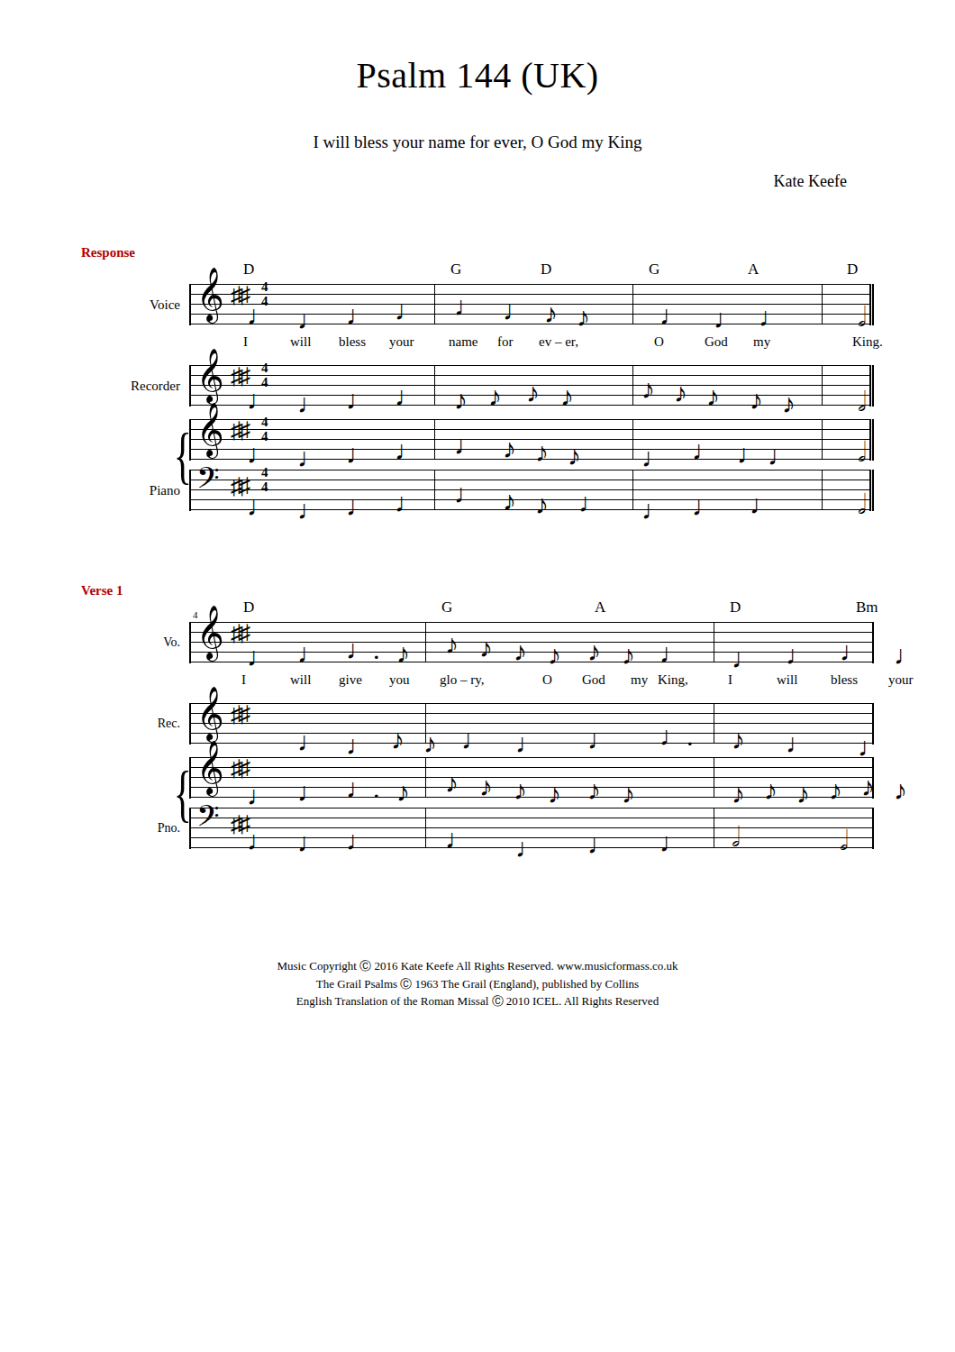Psalm 144 (UK)
I will bless your name for ever, O God my King
Kate Keefe
Response
D G D G A D
Voice
𝄞 ♯♯ 4
4
♩ ♩ ♩ ♩ ♩ ♩ ♪ ♪ ♩ ♩ ♩ 𝅗𝅥
I will bless your name for ev – er, O God my King.
Recorder
𝄞 ♯♯ 4
4
♩ ♩ ♩ ♩ ♪ ♪ ♪ ♪ ♪ ♪ ♪ ♪ ♪ 𝅗𝅥
{
𝄞 ♯♯ 4
4
♩ ♩ ♩ ♩ ♩ ♪ ♪ ♪ ♩ ♩ ♩ ♩ 𝅗𝅥
Piano
𝄢 ♯♯ 4
4
♩ ♩ ♩ ♩ ♩ ♪ ♪ ♩ ♩ ♩ ♩ 𝅗𝅥
Verse 1
D G A D Bm
Vo.
4 𝄞 ♯♯
♩ ♩ ♩. ♪ ♪ ♪ ♪ ♪ ♪ ♪ ♩ ♩ ♩ ♩ ♩
I will give you glo – ry, O God my King, I will bless your
Rec.
𝄞 ♯♯
♩ ♩ ♪ ♪ ♩ ♩ ♩ ♩. ♪ ♩ ♩
{
𝄞 ♯♯
♩ ♩ ♩. ♪ ♪ ♪ ♪ ♪ ♪ ♪ ♪ ♪ ♪ ♪ ♪ ♪
Pno.
𝄢 ♯♯
♩ ♩ ♩ ♩ ♩ ♩ ♩ 𝅗𝅥 𝅗𝅥
Music Copyright Ⓒ 2016 Kate Keefe All Rights Reserved. www.musicformass.co.uk
The Grail Psalms Ⓒ 1963 The Grail (England), published by Collins
English Translation of the Roman Missal Ⓒ 2010 ICEL. All Rights Reserved